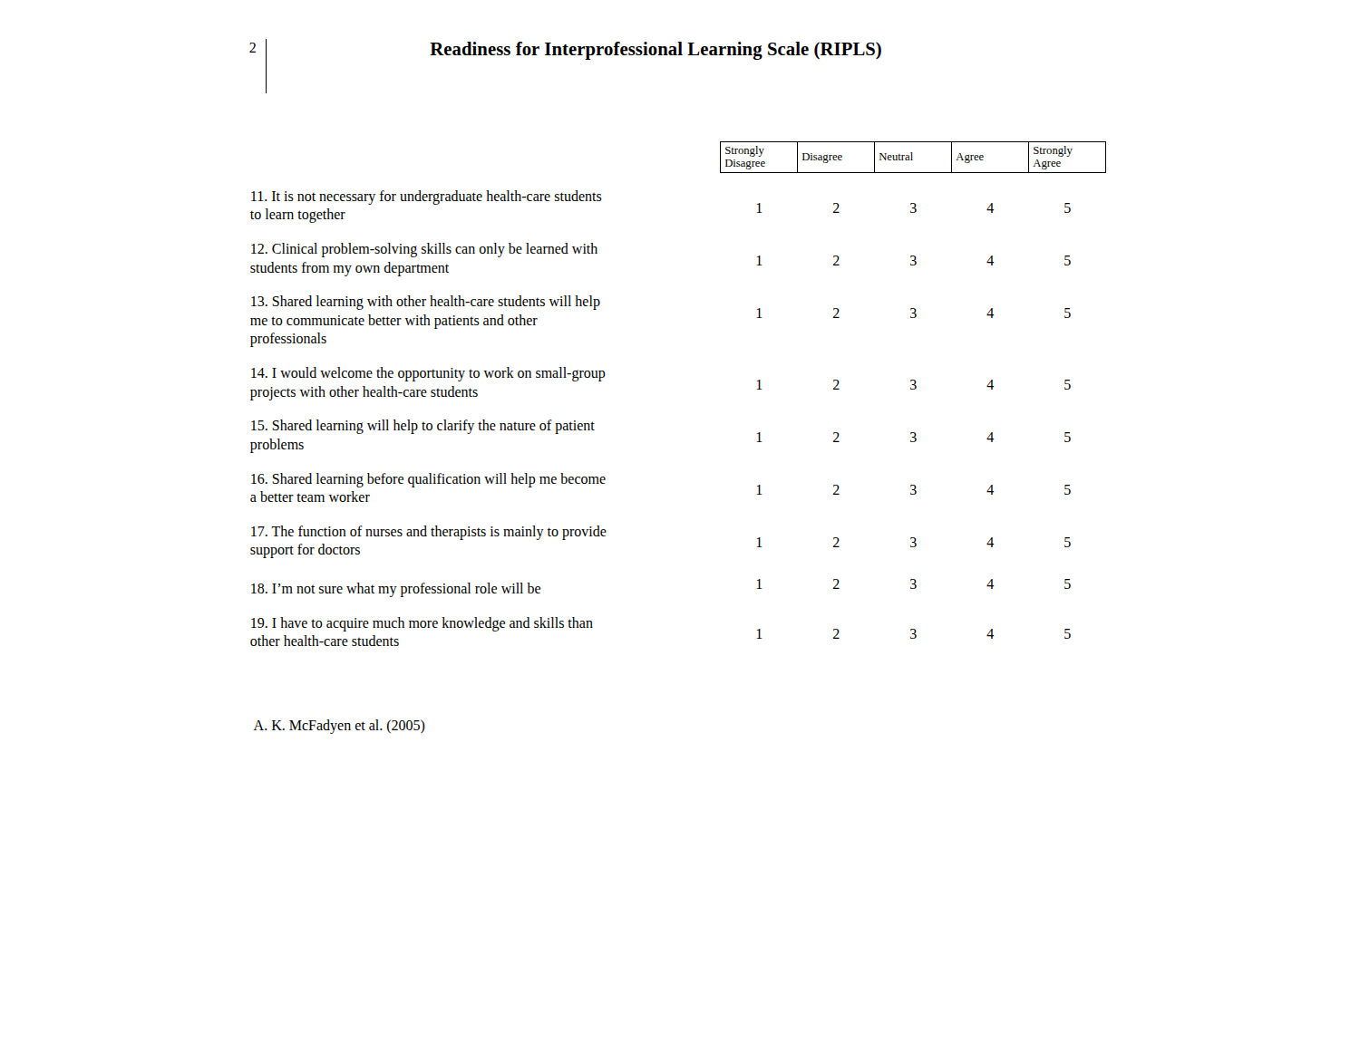2
Readiness for Interprofessional Learning Scale (RIPLS)
| | | Strongly Disagree | Disagree | Neutral | Agree | Strongly Agree |
| 11. It is not necessary for undergraduate health-care students to learn together | | 1 | 2 | 3 | 4 | 5 |
| 12. Clinical problem-solving skills can only be learned with students from my own department | | 1 | 2 | 3 | 4 | 5 |
| 13. Shared learning with other health-care students will help me to communicate better with patients and other professionals | | 1 | 2 | 3 | 4 | 5 |
| 14. I would welcome the opportunity to work on small-group projects with other health-care students | | 1 | 2 | 3 | 4 | 5 |
| 15. Shared learning will help to clarify the nature of patient problems | | 1 | 2 | 3 | 4 | 5 |
| 16. Shared learning before qualification will help me become a better team worker | | 1 | 2 | 3 | 4 | 5 |
| 17. The function of nurses and therapists is mainly to provide support for doctors | | 1 | 2 | 3 | 4 | 5 |
| 18. I’m not sure what my professional role will be | | 1 | 2 | 3 | 4 | 5 |
| 19. I have to acquire much more knowledge and skills than other health-care students | | 1 | 2 | 3 | 4 | 5 |
A. K. McFadyen et al. (2005)